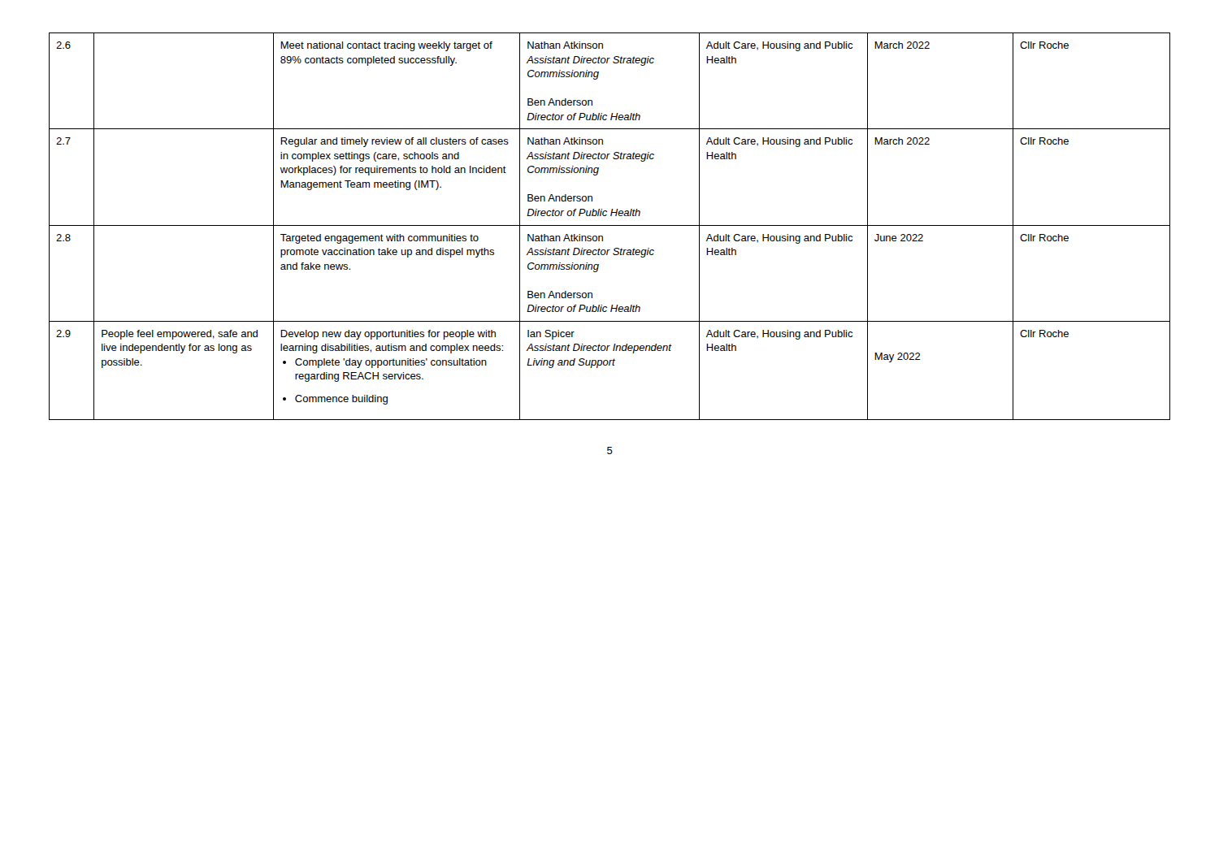| 2.6 | | Meet national contact tracing weekly target of 89% contacts completed successfully. | Nathan Atkinson Assistant Director Strategic Commissioning Ben Anderson Director of Public Health | Adult Care, Housing and Public Health | March 2022 | Cllr Roche |
| 2.7 | | Regular and timely review of all clusters of cases in complex settings (care, schools and workplaces) for requirements to hold an Incident Management Team meeting (IMT). | Nathan Atkinson Assistant Director Strategic Commissioning Ben Anderson Director of Public Health | Adult Care, Housing and Public Health | March 2022 | Cllr Roche |
| 2.8 | | Targeted engagement with communities to promote vaccination take up and dispel myths and fake news. | Nathan Atkinson Assistant Director Strategic Commissioning Ben Anderson Director of Public Health | Adult Care, Housing and Public Health | June 2022 | Cllr Roche |
| 2.9 | People feel empowered, safe and live independently for as long as possible. | Develop new day opportunities for people with learning disabilities, autism and complex needs: Complete 'day opportunities' consultation regarding REACH services. Commence building | Ian Spicer Assistant Director Independent Living and Support | Adult Care, Housing and Public Health | May 2022 | Cllr Roche |
5